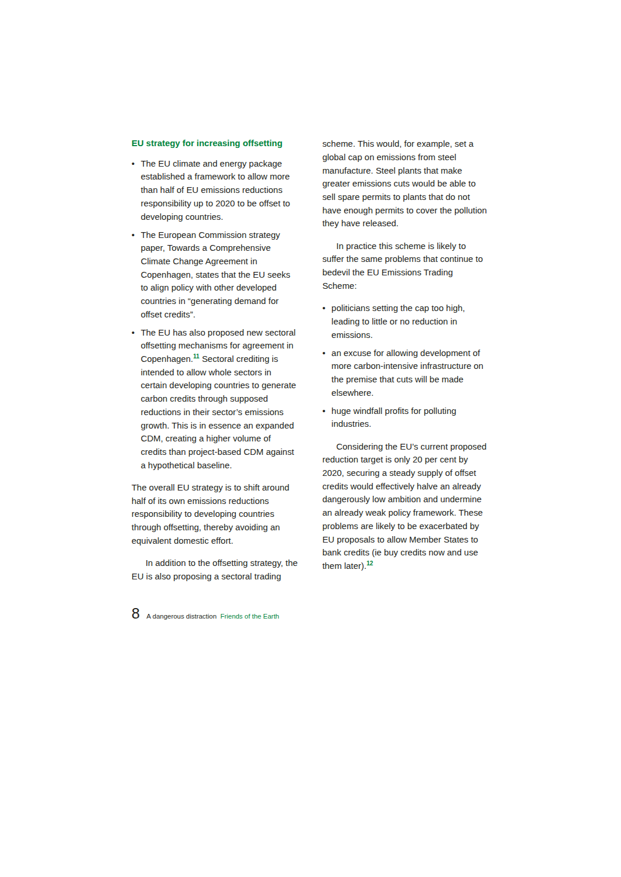EU strategy for increasing offsetting
The EU climate and energy package established a framework to allow more than half of EU emissions reductions responsibility up to 2020 to be offset to developing countries.
The European Commission strategy paper, Towards a Comprehensive Climate Change Agreement in Copenhagen, states that the EU seeks to align policy with other developed countries in “generating demand for offset credits”.
The EU has also proposed new sectoral offsetting mechanisms for agreement in Copenhagen.11 Sectoral crediting is intended to allow whole sectors in certain developing countries to generate carbon credits through supposed reductions in their sector’s emissions growth. This is in essence an expanded CDM, creating a higher volume of credits than project-based CDM against a hypothetical baseline.
The overall EU strategy is to shift around half of its own emissions reductions responsibility to developing countries through offsetting, thereby avoiding an equivalent domestic effort.
In addition to the offsetting strategy, the EU is also proposing a sectoral trading scheme. This would, for example, set a global cap on emissions from steel manufacture. Steel plants that make greater emissions cuts would be able to sell spare permits to plants that do not have enough permits to cover the pollution they have released.
In practice this scheme is likely to suffer the same problems that continue to bedevil the EU Emissions Trading Scheme:
politicians setting the cap too high, leading to little or no reduction in emissions.
an excuse for allowing development of more carbon-intensive infrastructure on the premise that cuts will be made elsewhere.
huge windfall profits for polluting industries.
Considering the EU’s current proposed reduction target is only 20 per cent by 2020, securing a steady supply of offset credits would effectively halve an already dangerously low ambition and undermine an already weak policy framework. These problems are likely to be exacerbated by EU proposals to allow Member States to bank credits (ie buy credits now and use them later).12
8 A dangerous distraction Friends of the Earth